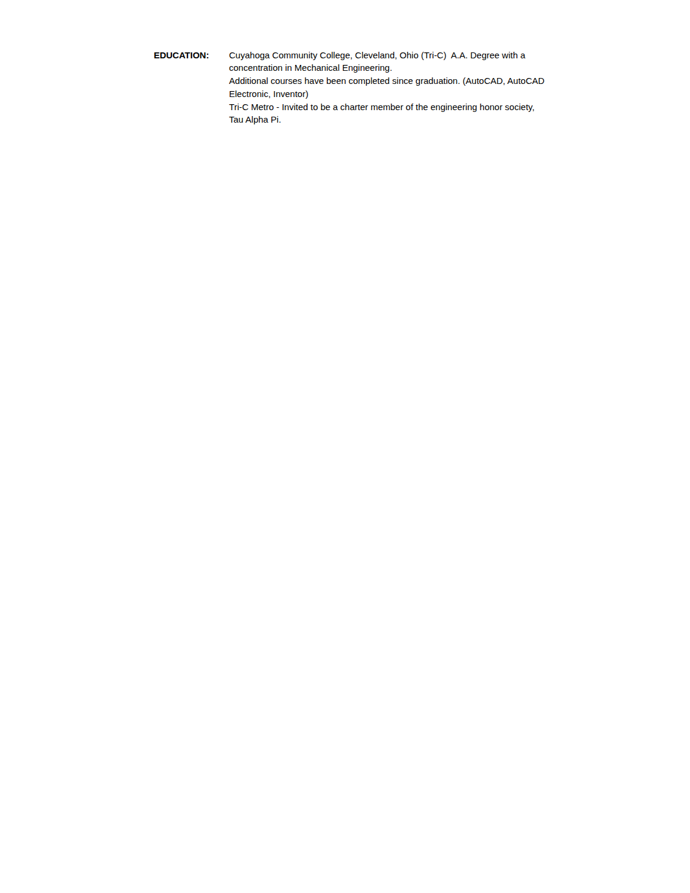EDUCATION:
Cuyahoga Community College, Cleveland, Ohio (Tri-C) A.A. Degree with a concentration in Mechanical Engineering.
Additional courses have been completed since graduation. (AutoCAD, AutoCAD Electronic, Inventor)
Tri-C Metro - Invited to be a charter member of the engineering honor society, Tau Alpha Pi.